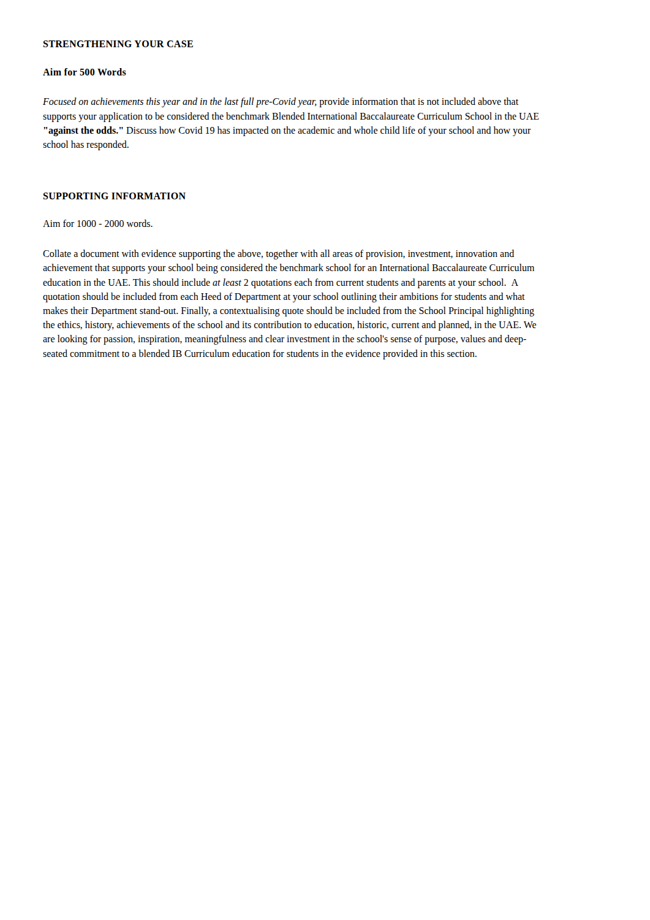STRENGTHENING YOUR CASE
Aim for 500 Words
Focused on achievements this year and in the last full pre-Covid year, provide information that is not included above that supports your application to be considered the benchmark Blended International Baccalaureate Curriculum School in the UAE "against the odds." Discuss how Covid 19 has impacted on the academic and whole child life of your school and how your school has responded.
SUPPORTING INFORMATION
Aim for 1000 - 2000 words.
Collate a document with evidence supporting the above, together with all areas of provision, investment, innovation and achievement that supports your school being considered the benchmark school for an International Baccalaureate Curriculum education in the UAE. This should include at least 2 quotations each from current students and parents at your school. A quotation should be included from each Heed of Department at your school outlining their ambitions for students and what makes their Department stand-out. Finally, a contextualising quote should be included from the School Principal highlighting the ethics, history, achievements of the school and its contribution to education, historic, current and planned, in the UAE. We are looking for passion, inspiration, meaningfulness and clear investment in the school's sense of purpose, values and deep-seated commitment to a blended IB Curriculum education for students in the evidence provided in this section.